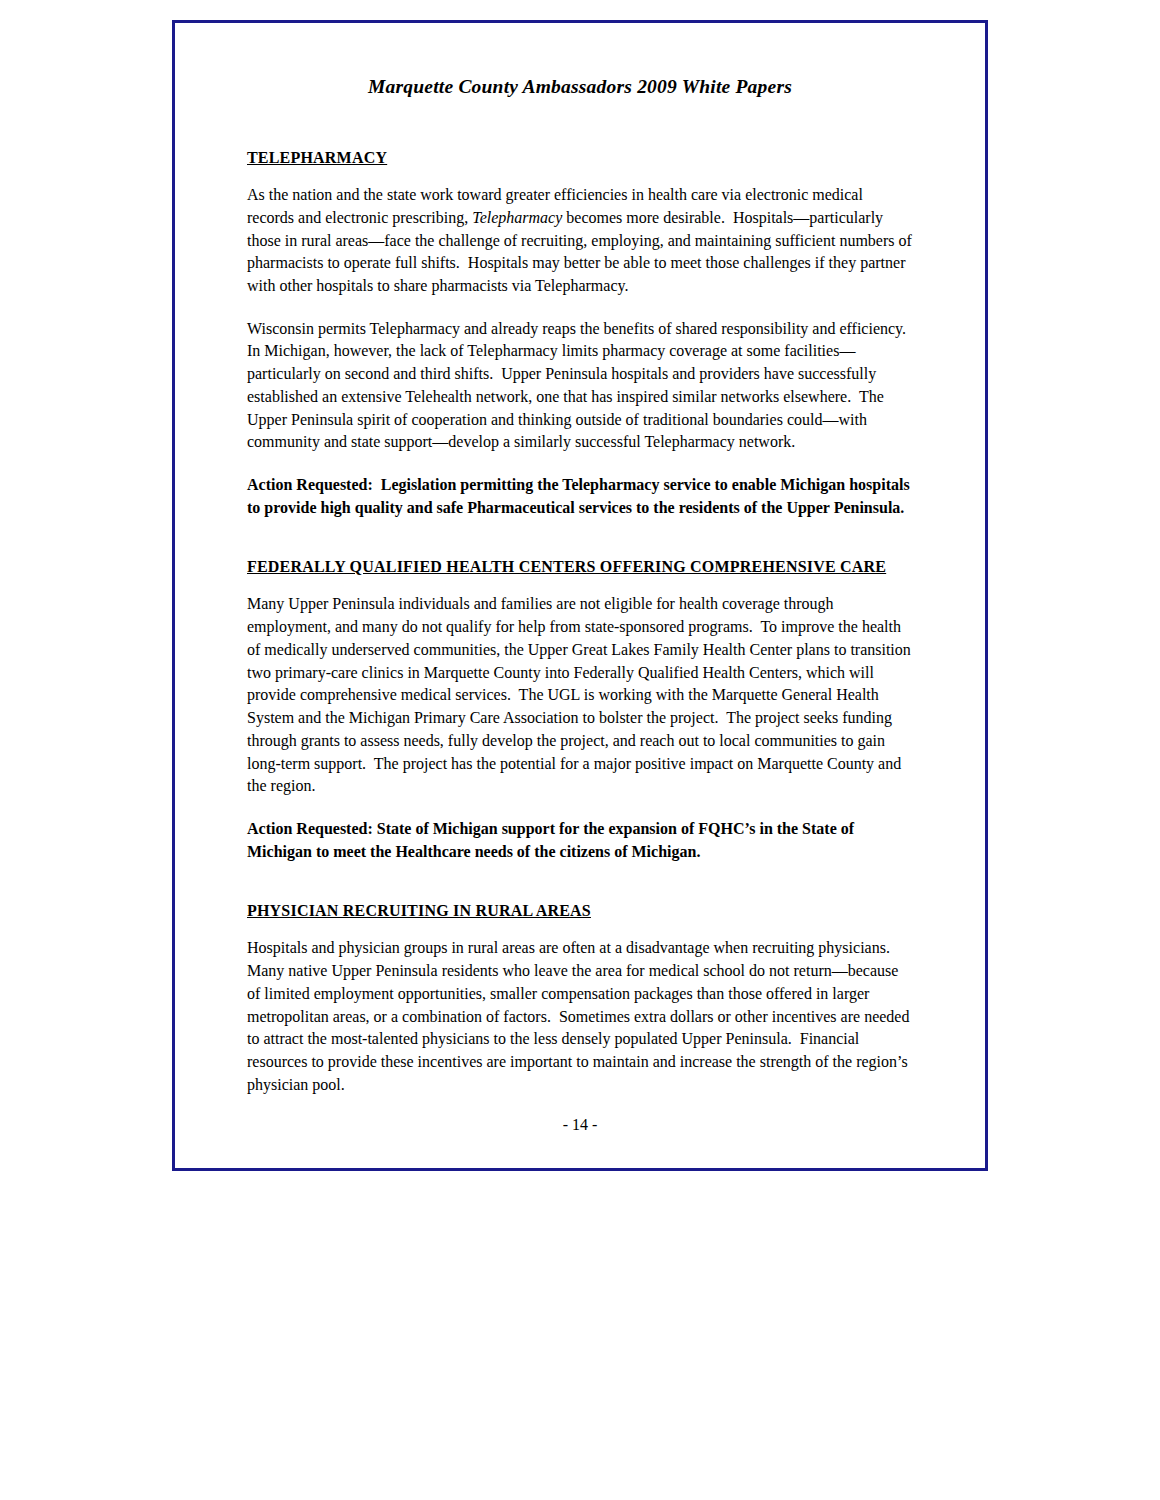Marquette County Ambassadors 2009 White Papers
Telepharmacy
As the nation and the state work toward greater efficiencies in health care via electronic medical records and electronic prescribing, Telepharmacy becomes more desirable. Hospitals—particularly those in rural areas—face the challenge of recruiting, employing, and maintaining sufficient numbers of pharmacists to operate full shifts. Hospitals may better be able to meet those challenges if they partner with other hospitals to share pharmacists via Telepharmacy.
Wisconsin permits Telepharmacy and already reaps the benefits of shared responsibility and efficiency. In Michigan, however, the lack of Telepharmacy limits pharmacy coverage at some facilities—particularly on second and third shifts. Upper Peninsula hospitals and providers have successfully established an extensive Telehealth network, one that has inspired similar networks elsewhere. The Upper Peninsula spirit of cooperation and thinking outside of traditional boundaries could—with community and state support—develop a similarly successful Telepharmacy network.
Action Requested: Legislation permitting the Telepharmacy service to enable Michigan hospitals to provide high quality and safe Pharmaceutical services to the residents of the Upper Peninsula.
Federally Qualified Health Centers Offering Comprehensive Care
Many Upper Peninsula individuals and families are not eligible for health coverage through employment, and many do not qualify for help from state-sponsored programs. To improve the health of medically underserved communities, the Upper Great Lakes Family Health Center plans to transition two primary-care clinics in Marquette County into Federally Qualified Health Centers, which will provide comprehensive medical services. The UGL is working with the Marquette General Health System and the Michigan Primary Care Association to bolster the project. The project seeks funding through grants to assess needs, fully develop the project, and reach out to local communities to gain long-term support. The project has the potential for a major positive impact on Marquette County and the region.
Action Requested: State of Michigan support for the expansion of FQHC’s in the State of Michigan to meet the Healthcare needs of the citizens of Michigan.
Physician Recruiting in Rural Areas
Hospitals and physician groups in rural areas are often at a disadvantage when recruiting physicians. Many native Upper Peninsula residents who leave the area for medical school do not return—because of limited employment opportunities, smaller compensation packages than those offered in larger metropolitan areas, or a combination of factors. Sometimes extra dollars or other incentives are needed to attract the most-talented physicians to the less densely populated Upper Peninsula. Financial resources to provide these incentives are important to maintain and increase the strength of the region’s physician pool.
- 14 -